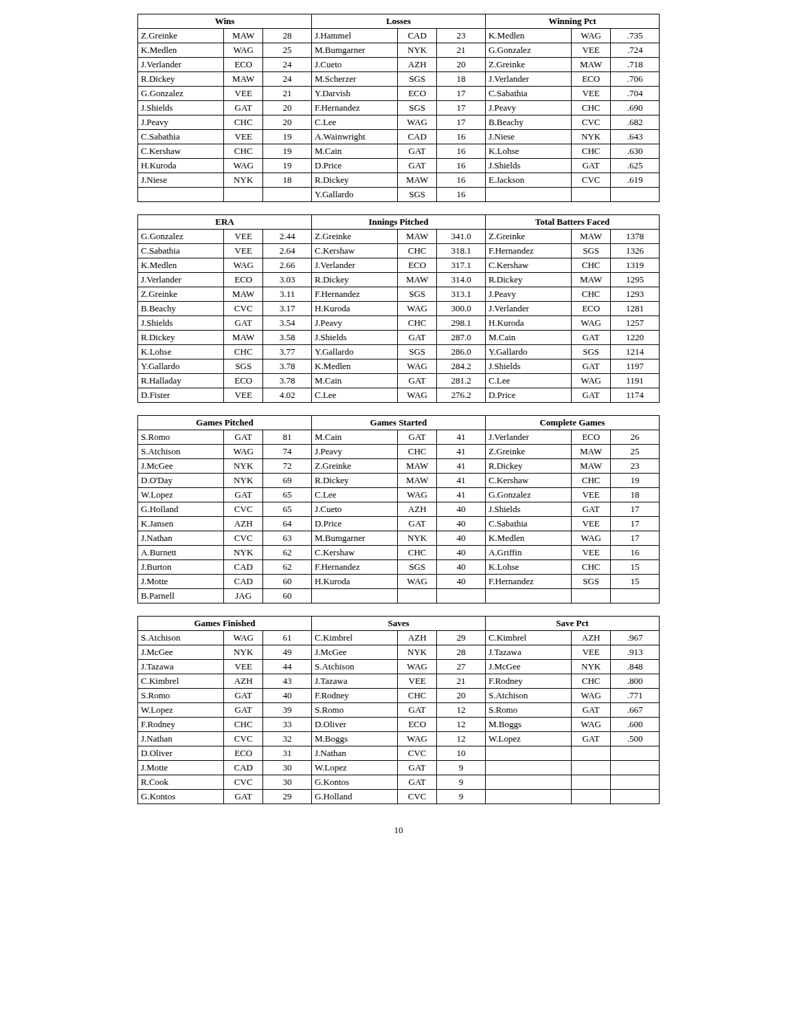| Wins | Losses | Winning Pct |
| --- | --- | --- |
| Z.Greinke | MAW | 28 | J.Hammel | CAD | 23 | K.Medlen | WAG | .735 |
| K.Medlen | WAG | 25 | M.Bumgarner | NYK | 21 | G.Gonzalez | VEE | .724 |
| J.Verlander | ECO | 24 | J.Cueto | AZH | 20 | Z.Greinke | MAW | .718 |
| R.Dickey | MAW | 24 | M.Scherzer | SGS | 18 | J.Verlander | ECO | .706 |
| G.Gonzalez | VEE | 21 | Y.Darvish | ECO | 17 | C.Sabathia | VEE | .704 |
| J.Shields | GAT | 20 | F.Hernandez | SGS | 17 | J.Peavy | CHC | .690 |
| J.Peavy | CHC | 20 | C.Lee | WAG | 17 | B.Beachy | CVC | .682 |
| C.Sabathia | VEE | 19 | A.Wainwright | CAD | 16 | J.Niese | NYK | .643 |
| C.Kershaw | CHC | 19 | M.Cain | GAT | 16 | K.Lohse | CHC | .630 |
| H.Kuroda | WAG | 19 | D.Price | GAT | 16 | J.Shields | GAT | .625 |
| J.Niese | NYK | 18 | R.Dickey | MAW | 16 | E.Jackson | CVC | .619 |
| | | | Y.Gallardo | SGS | 16 | | | |
| ERA | Innings Pitched | Total Batters Faced |
| --- | --- | --- |
| G.Gonzalez | VEE | 2.44 | Z.Greinke | MAW | 341.0 | Z.Greinke | MAW | 1378 |
| C.Sabathia | VEE | 2.64 | C.Kershaw | CHC | 318.1 | F.Hernandez | SGS | 1326 |
| K.Medlen | WAG | 2.66 | J.Verlander | ECO | 317.1 | C.Kershaw | CHC | 1319 |
| J.Verlander | ECO | 3.03 | R.Dickey | MAW | 314.0 | R.Dickey | MAW | 1295 |
| Z.Greinke | MAW | 3.11 | F.Hernandez | SGS | 313.1 | J.Peavy | CHC | 1293 |
| B.Beachy | CVC | 3.17 | H.Kuroda | WAG | 300.0 | J.Verlander | ECO | 1281 |
| J.Shields | GAT | 3.54 | J.Peavy | CHC | 298.1 | H.Kuroda | WAG | 1257 |
| R.Dickey | MAW | 3.58 | J.Shields | GAT | 287.0 | M.Cain | GAT | 1220 |
| K.Lohse | CHC | 3.77 | Y.Gallardo | SGS | 286.0 | Y.Gallardo | SGS | 1214 |
| Y.Gallardo | SGS | 3.78 | K.Medlen | WAG | 284.2 | J.Shields | GAT | 1197 |
| R.Halladay | ECO | 3.78 | M.Cain | GAT | 281.2 | C.Lee | WAG | 1191 |
| D.Fister | VEE | 4.02 | C.Lee | WAG | 276.2 | D.Price | GAT | 1174 |
| Games Pitched | Games Started | Complete Games |
| --- | --- | --- |
| S.Romo | GAT | 81 | M.Cain | GAT | 41 | J.Verlander | ECO | 26 |
| S.Atchison | WAG | 74 | J.Peavy | CHC | 41 | Z.Greinke | MAW | 25 |
| J.McGee | NYK | 72 | Z.Greinke | MAW | 41 | R.Dickey | MAW | 23 |
| D.O'Day | NYK | 69 | R.Dickey | MAW | 41 | C.Kershaw | CHC | 19 |
| W.Lopez | GAT | 65 | C.Lee | WAG | 41 | G.Gonzalez | VEE | 18 |
| G.Holland | CVC | 65 | J.Cueto | AZH | 40 | J.Shields | GAT | 17 |
| K.Jansen | AZH | 64 | D.Price | GAT | 40 | C.Sabathia | VEE | 17 |
| J.Nathan | CVC | 63 | M.Bumgarner | NYK | 40 | K.Medlen | WAG | 17 |
| A.Burnett | NYK | 62 | C.Kershaw | CHC | 40 | A.Griffin | VEE | 16 |
| J.Burton | CAD | 62 | F.Hernandez | SGS | 40 | K.Lohse | CHC | 15 |
| J.Motte | CAD | 60 | H.Kuroda | WAG | 40 | F.Hernandez | SGS | 15 |
| B.Parnell | JAG | 60 | | | | | | |
| Games Finished | Saves | Save Pct |
| --- | --- | --- |
| S.Atchison | WAG | 61 | C.Kimbrel | AZH | 29 | C.Kimbrel | AZH | .967 |
| J.McGee | NYK | 49 | J.McGee | NYK | 28 | J.Tazawa | VEE | .913 |
| J.Tazawa | VEE | 44 | S.Atchison | WAG | 27 | J.McGee | NYK | .848 |
| C.Kimbrel | AZH | 43 | J.Tazawa | VEE | 21 | F.Rodney | CHC | .800 |
| S.Romo | GAT | 40 | F.Rodney | CHC | 20 | S.Atchison | WAG | .771 |
| W.Lopez | GAT | 39 | S.Romo | GAT | 12 | S.Romo | GAT | .667 |
| F.Rodney | CHC | 33 | D.Oliver | ECO | 12 | M.Boggs | WAG | .600 |
| J.Nathan | CVC | 32 | M.Boggs | WAG | 12 | W.Lopez | GAT | .500 |
| D.Oliver | ECO | 31 | J.Nathan | CVC | 10 | | | |
| J.Motte | CAD | 30 | W.Lopez | GAT | 9 | | | |
| R.Cook | CVC | 30 | G.Kontos | GAT | 9 | | | |
| G.Kontos | GAT | 29 | G.Holland | CVC | 9 | | | |
10